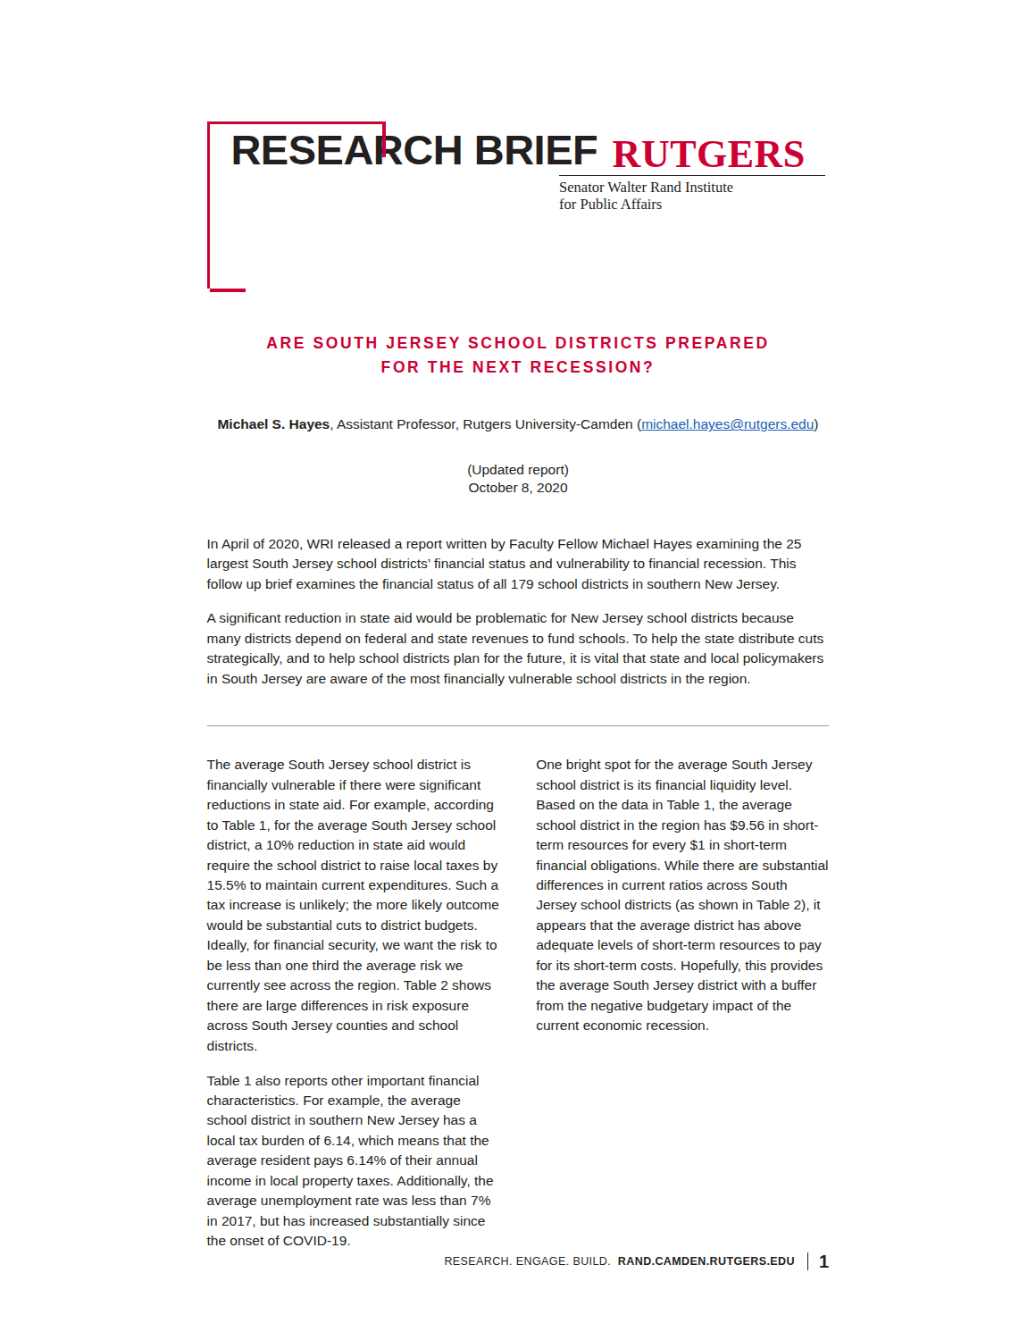RUTGERS
Senator Walter Rand Institute
for Public Affairs
RESEARCH BRIEF
Are South Jersey School Districts Prepared
for the Next Recession?
Michael S. Hayes, Assistant Professor, Rutgers University-Camden (michael.hayes@rutgers.edu)
(Updated report)
October 8, 2020
In April of 2020, WRI released a report written by Faculty Fellow Michael Hayes examining the 25 largest South Jersey school districts’ financial status and vulnerability to financial recession. This follow up brief examines the financial status of all 179 school districts in southern New Jersey.
A significant reduction in state aid would be problematic for New Jersey school districts because many districts depend on federal and state revenues to fund schools. To help the state distribute cuts strategically, and to help school districts plan for the future, it is vital that state and local policymakers in South Jersey are aware of the most financially vulnerable school districts in the region.
The average South Jersey school district is financially vulnerable if there were significant reductions in state aid. For example, according to Table 1, for the average South Jersey school district, a 10% reduction in state aid would require the school district to raise local taxes by 15.5% to maintain current expenditures. Such a tax increase is unlikely; the more likely outcome would be substantial cuts to district budgets. Ideally, for financial security, we want the risk to be less than one third the average risk we currently see across the region. Table 2 shows there are large differences in risk exposure across South Jersey counties and school districts.
Table 1 also reports other important financial characteristics. For example, the average school district in southern New Jersey has a local tax burden of 6.14, which means that the average resident pays 6.14% of their annual income in local property taxes. Additionally, the average unemployment rate was less than 7% in 2017, but has increased substantially since the onset of COVID-19.
One bright spot for the average South Jersey school district is its financial liquidity level. Based on the data in Table 1, the average school district in the region has $9.56 in short-term resources for every $1 in short-term financial obligations. While there are substantial differences in current ratios across South Jersey school districts (as shown in Table 2), it appears that the average district has above adequate levels of short-term resources to pay for its short-term costs. Hopefully, this provides the average South Jersey district with a buffer from the negative budgetary impact of the current economic recession.
RESEARCH. ENGAGE. BUILD. RAND.CAMDEN.RUTGERS.EDU 1